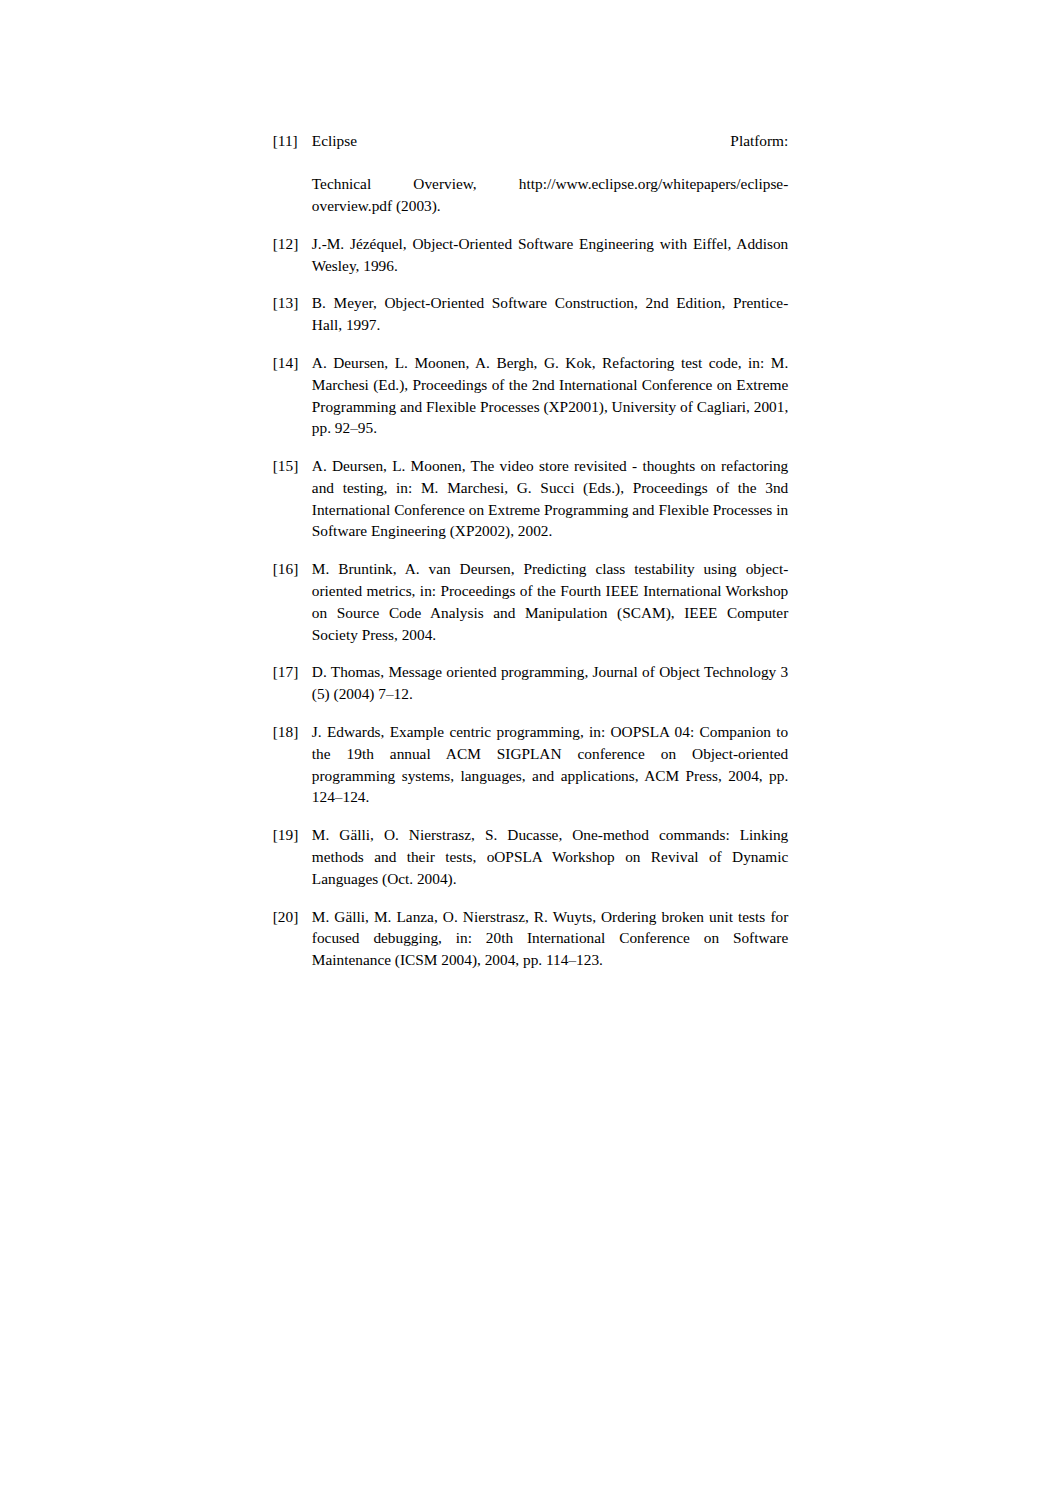[11] Eclipse Platform: Technical Overview, http://www.eclipse.org/whitepapers/eclipse-overview.pdf (2003).
[12] J.-M. Jézéquel, Object-Oriented Software Engineering with Eiffel, Addison Wesley, 1996.
[13] B. Meyer, Object-Oriented Software Construction, 2nd Edition, Prentice-Hall, 1997.
[14] A. Deursen, L. Moonen, A. Bergh, G. Kok, Refactoring test code, in: M. Marchesi (Ed.), Proceedings of the 2nd International Conference on Extreme Programming and Flexible Processes (XP2001), University of Cagliari, 2001, pp. 92–95.
[15] A. Deursen, L. Moonen, The video store revisited - thoughts on refactoring and testing, in: M. Marchesi, G. Succi (Eds.), Proceedings of the 3nd International Conference on Extreme Programming and Flexible Processes in Software Engineering (XP2002), 2002.
[16] M. Bruntink, A. van Deursen, Predicting class testability using object-oriented metrics, in: Proceedings of the Fourth IEEE International Workshop on Source Code Analysis and Manipulation (SCAM), IEEE Computer Society Press, 2004.
[17] D. Thomas, Message oriented programming, Journal of Object Technology 3 (5) (2004) 7–12.
[18] J. Edwards, Example centric programming, in: OOPSLA 04: Companion to the 19th annual ACM SIGPLAN conference on Object-oriented programming systems, languages, and applications, ACM Press, 2004, pp. 124–124.
[19] M. Gälli, O. Nierstrasz, S. Ducasse, One-method commands: Linking methods and their tests, oOPSLA Workshop on Revival of Dynamic Languages (Oct. 2004).
[20] M. Gälli, M. Lanza, O. Nierstrasz, R. Wuyts, Ordering broken unit tests for focused debugging, in: 20th International Conference on Software Maintenance (ICSM 2004), 2004, pp. 114–123.